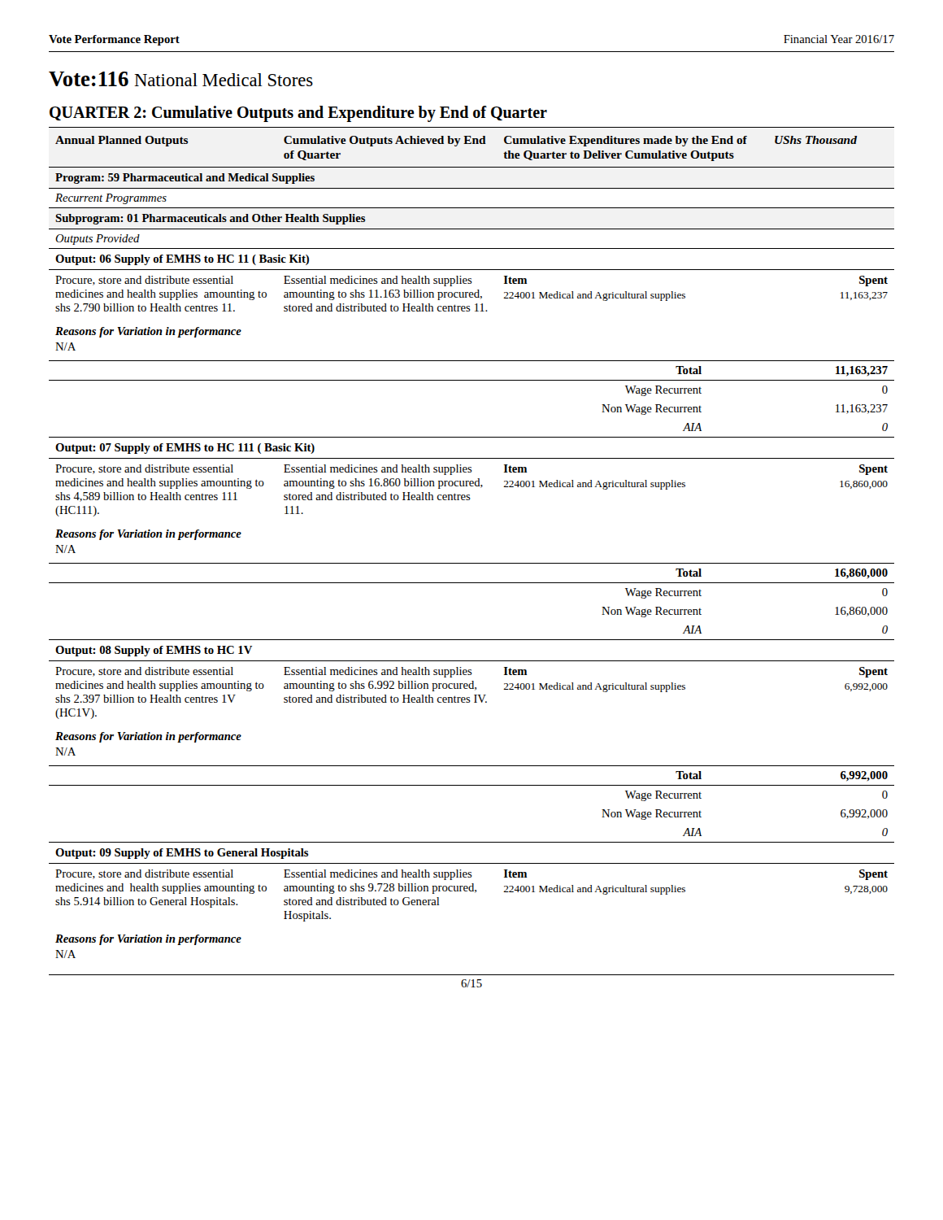Vote Performance Report
Financial Year 2016/17
Vote:116 National Medical Stores
QUARTER 2: Cumulative Outputs and Expenditure by End of Quarter
| Annual Planned Outputs | Cumulative Outputs Achieved by End of Quarter | Cumulative Expenditures made by the End of the Quarter to Deliver Cumulative Outputs | UShs Thousand |
| --- | --- | --- | --- |
| Program: 59 Pharmaceutical and Medical Supplies |
| Recurrent Programmes |
| Subprogram: 01 Pharmaceuticals and Other Health Supplies |
| Outputs Provided |
| Output: 06 Supply of EMHS to HC 11 ( Basic Kit) |
| Procure, store and distribute essential medicines and health supplies amounting to shs 2.790 billion to Health centres 11. | Essential medicines and health supplies amounting to shs 11.163 billion procured, stored and distributed to Health centres 11. | / Item / Spent / / 224001 Medical and Agricultural supplies / 11,163,237 / |
| Reasons for Variation in performance |
| N/A |
| / Total / 11,163,237 / / Wage Recurrent / 0 / / Non Wage Recurrent / 11,163,237 / / AIA / 0 / |
| Output: 07 Supply of EMHS to HC 111 ( Basic Kit) |
| Procure, store and distribute essential medicines and health supplies amounting to shs 4,589 billion to Health centres 111 (HC111). | Essential medicines and health supplies amounting to shs 16.860 billion procured, stored and distributed to Health centres 111. | / Item / Spent / / 224001 Medical and Agricultural supplies / 16,860,000 / |
| Reasons for Variation in performance |
| N/A |
| / Total / 16,860,000 / / Wage Recurrent / 0 / / Non Wage Recurrent / 16,860,000 / / AIA / 0 / |
| Output: 08 Supply of EMHS to HC 1V |
| Procure, store and distribute essential medicines and health supplies amounting to shs 2.397 billion to Health centres 1V (HC1V). | Essential medicines and health supplies amounting to shs 6.992 billion procured, stored and distributed to Health centres IV. | / Item / Spent / / 224001 Medical and Agricultural supplies / 6,992,000 / |
| Reasons for Variation in performance |
| N/A |
| / Total / 6,992,000 / / Wage Recurrent / 0 / / Non Wage Recurrent / 6,992,000 / / AIA / 0 / |
| Output: 09 Supply of EMHS to General Hospitals |
| Procure, store and distribute essential medicines and health supplies amounting to shs 5.914 billion to General Hospitals. | Essential medicines and health supplies amounting to shs 9.728 billion procured, stored and distributed to General Hospitals. | / Item / Spent / / 224001 Medical and Agricultural supplies / 9,728,000 / |
| Reasons for Variation in performance |
| N/A |
6/15